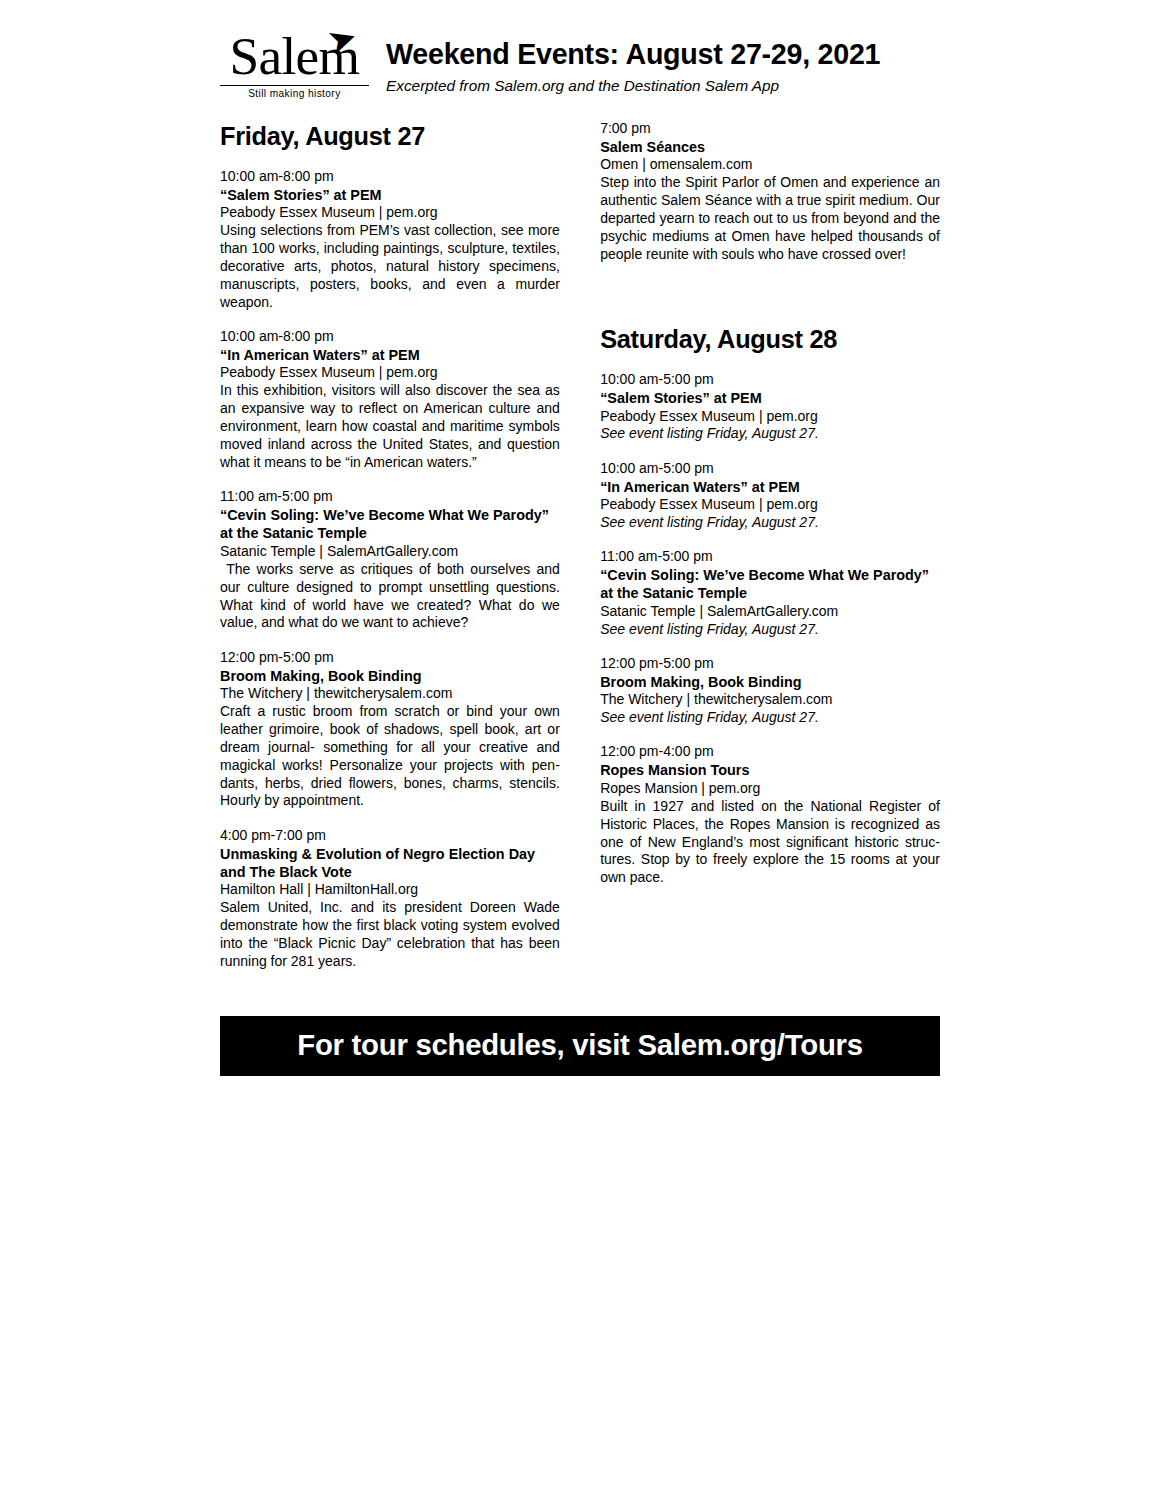➤ Salem Still making history
Weekend Events: August 27-29, 2021
Excerpted from Salem.org and the Destination Salem App
Friday, August 27
10:00 am-8:00 pm
“Salem Stories” at PEM
Peabody Essex Museum | pem.org
Using selections from PEM’s vast collection, see more than 100 works, including paintings, sculpture, textiles, decorative arts, photos, natural history specimens, manuscripts, posters, books, and even a murder weapon.
10:00 am-8:00 pm
“In American Waters” at PEM
Peabody Essex Museum | pem.org
In this exhibition, visitors will also discover the sea as an expansive way to reflect on American culture and environment, learn how coastal and maritime symbols moved inland across the United States, and question what it means to be “in American waters.”
11:00 am-5:00 pm
“Cevin Soling: We’ve Become What We Parody” at the Satanic Temple
Satanic Temple | SalemArtGallery.com
The works serve as critiques of both ourselves and our culture designed to prompt unsettling questions. What kind of world have we created? What do we value, and what do we want to achieve?
12:00 pm-5:00 pm
Broom Making, Book Binding
The Witchery | thewitcherysalem.com
Craft a rustic broom from scratch or bind your own leather grimoire, book of shadows, spell book, art or dream journal- something for all your creative and magickal works! Personalize your projects with pendants, herbs, dried flowers, bones, charms, stencils. Hourly by appointment.
4:00 pm-7:00 pm
Unmasking & Evolution of Negro Election Day and The Black Vote
Hamilton Hall | HamiltonHall.org
Salem United, Inc. and its president Doreen Wade demonstrate how the first black voting system evolved into the “Black Picnic Day” celebration that has been running for 281 years.
7:00 pm
Salem Séances
Omen | omensalem.com
Step into the Spirit Parlor of Omen and experience an authentic Salem Séance with a true spirit medium. Our departed yearn to reach out to us from beyond and the psychic mediums at Omen have helped thousands of people reunite with souls who have crossed over!
Saturday, August 28
10:00 am-5:00 pm
“Salem Stories” at PEM
Peabody Essex Museum | pem.org
See event listing Friday, August 27.
10:00 am-5:00 pm
“In American Waters” at PEM
Peabody Essex Museum | pem.org
See event listing Friday, August 27.
11:00 am-5:00 pm
“Cevin Soling: We’ve Become What We Parody” at the Satanic Temple
Satanic Temple | SalemArtGallery.com
See event listing Friday, August 27.
12:00 pm-5:00 pm
Broom Making, Book Binding
The Witchery | thewitcherysalem.com
See event listing Friday, August 27.
12:00 pm-4:00 pm
Ropes Mansion Tours
Ropes Mansion | pem.org
Built in 1927 and listed on the National Register of Historic Places, the Ropes Mansion is recognized as one of New England’s most significant historic structures. Stop by to freely explore the 15 rooms at your own pace.
For tour schedules, visit Salem.org/Tours